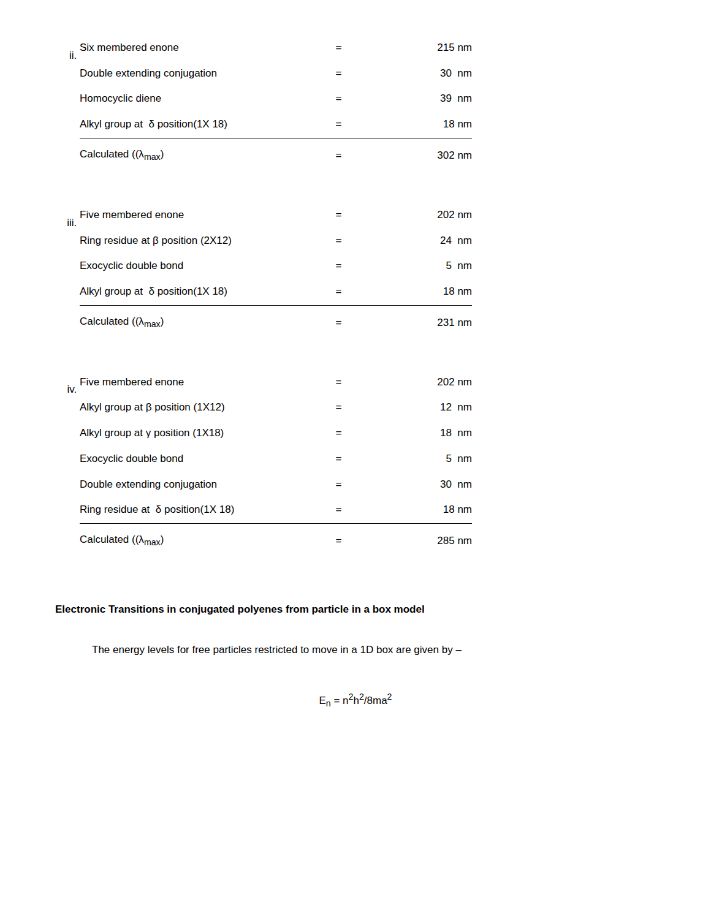| Six membered enone | = | 215 nm |
| Double extending conjugation | = | 30 nm |
| Homocyclic diene | = | 39 nm |
| Alkyl group at δ position(1X 18) | = | 18 nm |
| Calculated ((λ max ) | = | 302 nm |
| Five membered enone | = | 202 nm |
| Ring residue at β position (2X12) | = | 24 nm |
| Exocyclic double bond | = | 5 nm |
| Alkyl group at δ position(1X 18) | = | 18 nm |
| Calculated ((λ max ) | = | 231 nm |
| Five membered enone | = | 202 nm |
| Alkyl group at β position (1X12) | = | 12 nm |
| Alkyl group at γ position (1X18) | = | 18 nm |
| Exocyclic double bond | = | 5 nm |
| Double extending conjugation | = | 30 nm |
| Ring residue at δ position(1X 18) | = | 18 nm |
| Calculated ((λ max ) | = | 285 nm |
Electronic Transitions in conjugated polyenes from particle in a box model
The energy levels for free particles restricted to move in a 1D box are given by –
En = n2h2/8ma2